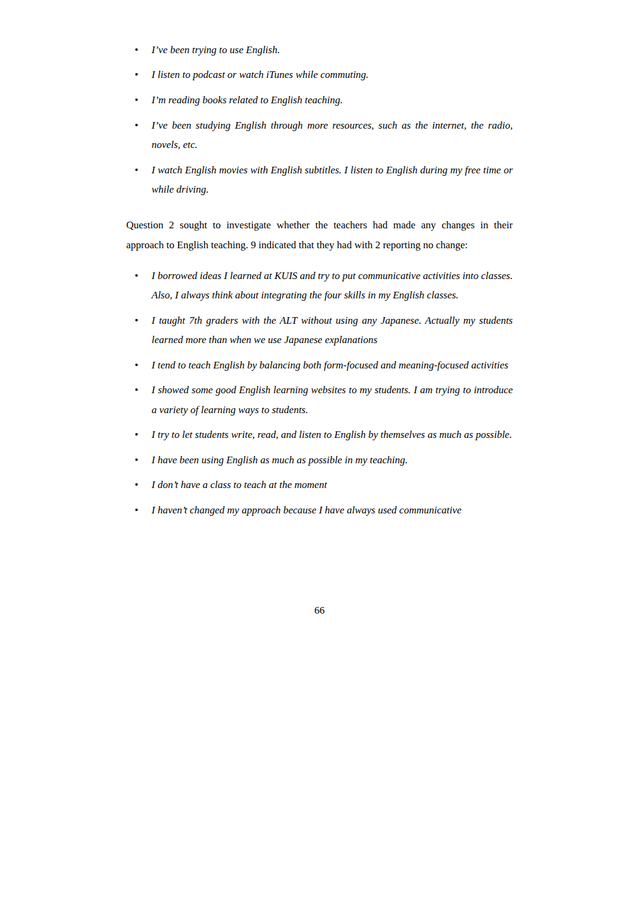I’ve been trying to use English.
I listen to podcast or watch iTunes while commuting.
I’m reading books related to English teaching.
I’ve been studying English through more resources, such as the internet, the radio, novels, etc.
I watch English movies with English subtitles. I listen to English during my free time or while driving.
Question 2 sought to investigate whether the teachers had made any changes in their approach to English teaching. 9 indicated that they had with 2 reporting no change:
I borrowed ideas I learned at KUIS and try to put communicative activities into classes. Also, I always think about integrating the four skills in my English classes.
I taught 7th graders with the ALT without using any Japanese. Actually my students learned more than when we use Japanese explanations
I tend to teach English by balancing both form-focused and meaning-focused activities
I showed some good English learning websites to my students. I am trying to introduce a variety of learning ways to students.
I try to let students write, read, and listen to English by themselves as much as possible.
I have been using English as much as possible in my teaching.
I don’t have a class to teach at the moment
I haven’t changed my approach because I have always used communicative
66